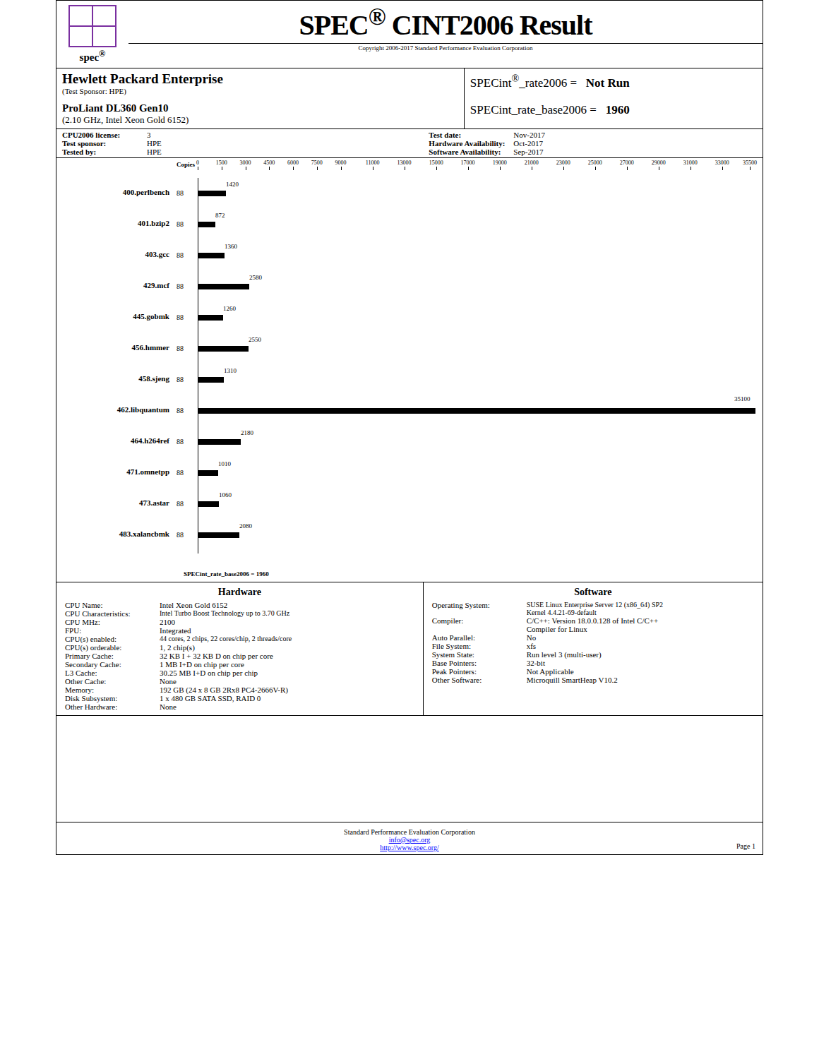spec®
SPEC® CINT2006 Result
Copyright 2006-2017 Standard Performance Evaluation Corporation
Hewlett Packard Enterprise
(Test Sponsor: HPE)
ProLiant DL360 Gen10
(2.10 GHz, Intel Xeon Gold 6152)
SPECint®_rate2006 = Not Run
SPECint_rate_base2006 = 1960
CPU2006 license: 3
Test sponsor: HPE
Tested by: HPE
Test date: Nov-2017
Hardware Availability: Oct-2017
Software Availability: Sep-2017
Copies
0 1500 3000 4500 6000 7500 9000 11000 13000 15000 17000 19000 21000 23000 25000 27000 29000 31000 33000 35500
400.perlbench
88
1420
401.bzip2
88
872
403.gcc
88
1360
429.mcf
88
2580
445.gobmk
88
1260
456.hmmer
88
2550
458.sjeng
88
1310
462.libquantum
88
35100
464.h264ref
88
2180
471.omnetpp
88
1010
473.astar
88
1060
483.xalancbmk
88
2080
SPECint_rate_base2006 = 1960
Hardware
| CPU Name: | Intel Xeon Gold 6152 |
| CPU Characteristics: | Intel Turbo Boost Technology up to 3.70 GHz |
| CPU MHz: | 2100 |
| FPU: | Integrated |
| CPU(s) enabled: | 44 cores, 2 chips, 22 cores/chip, 2 threads/core |
| CPU(s) orderable: | 1, 2 chip(s) |
| Primary Cache: | 32 KB I + 32 KB D on chip per core |
| Secondary Cache: | 1 MB I+D on chip per core |
| L3 Cache: | 30.25 MB I+D on chip per chip |
| Other Cache: | None |
| Memory: | 192 GB (24 x 8 GB 2Rx8 PC4-2666V-R) |
| Disk Subsystem: | 1 x 480 GB SATA SSD, RAID 0 |
| Other Hardware: | None |
Software
| Operating System: | SUSE Linux Enterprise Server 12 (x86_64) SP2 Kernel 4.4.21-69-default |
| Compiler: | C/C++: Version 18.0.0.128 of Intel C/C++ Compiler for Linux |
| Auto Parallel: | No |
| File System: | xfs |
| System State: | Run level 3 (multi-user) |
| Base Pointers: | 32-bit |
| Peak Pointers: | Not Applicable |
| Other Software: | Microquill SmartHeap V10.2 |
Standard Performance Evaluation Corporation
info@spec.org
http://www.spec.org/
Page 1